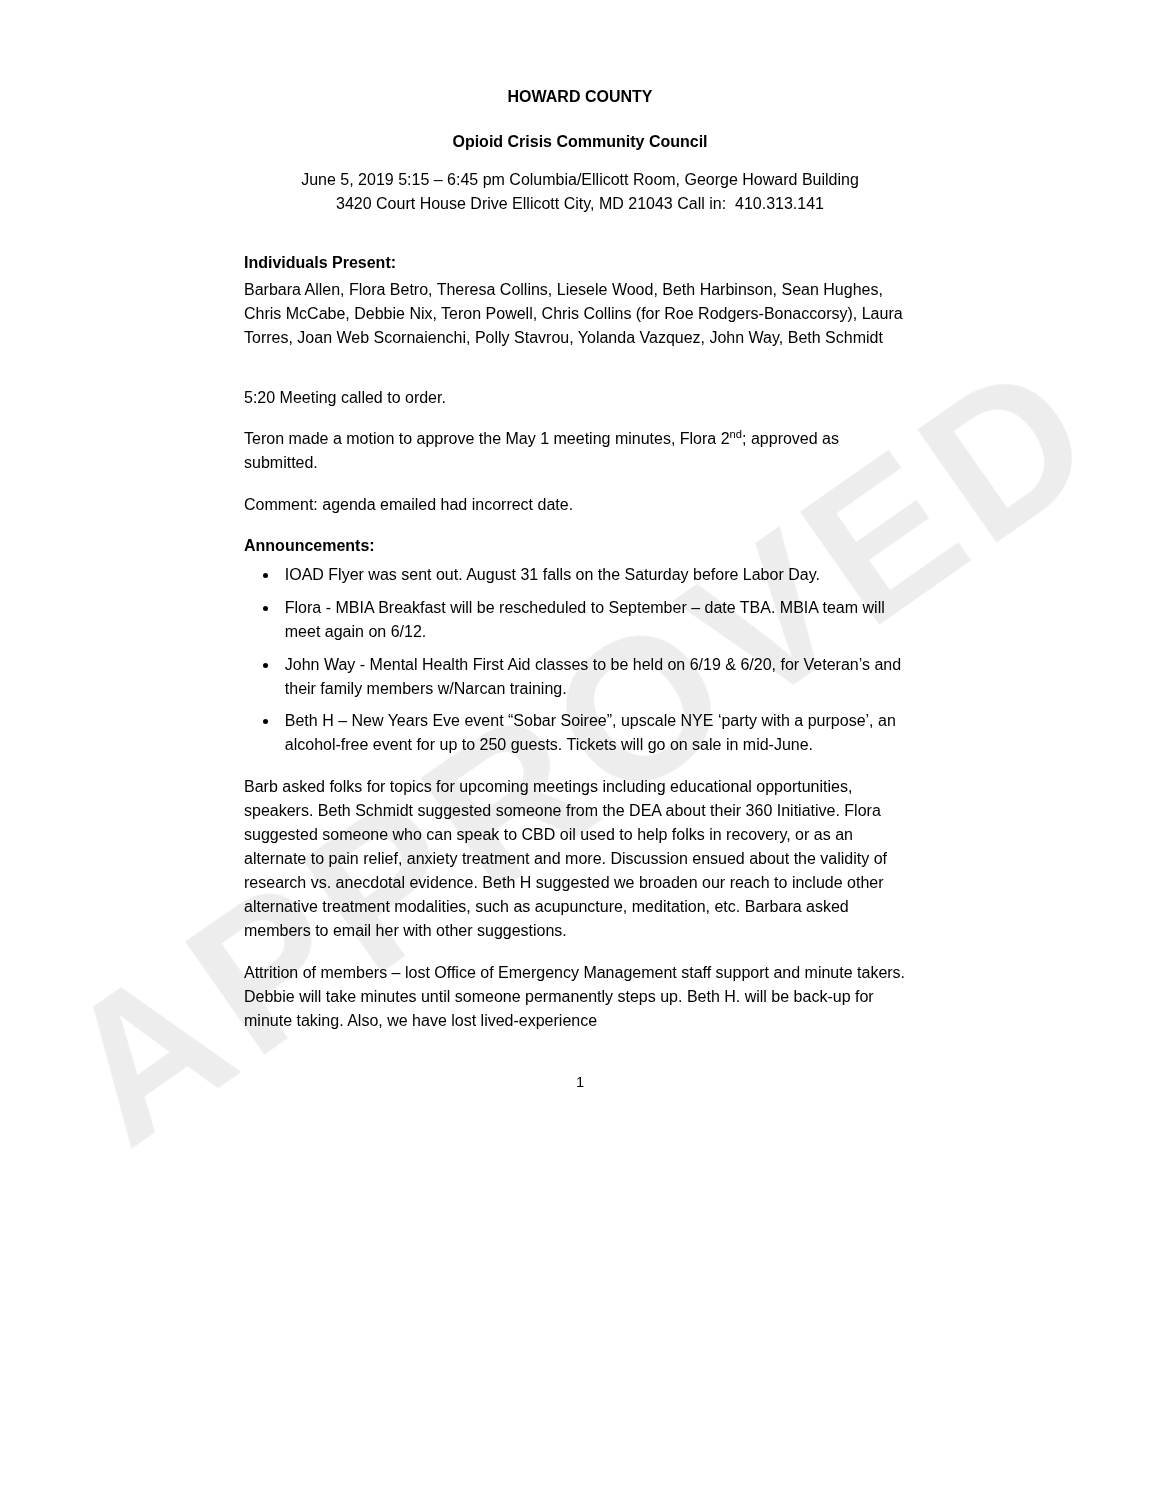APPROVED
HOWARD COUNTY
Opioid Crisis Community Council
June 5, 2019 5:15 – 6:45 pm Columbia/Ellicott Room, George Howard Building
3420 Court House Drive Ellicott City, MD 21043 Call in: 410.313.141
Individuals Present:
Barbara Allen, Flora Betro, Theresa Collins, Liesele Wood, Beth Harbinson, Sean Hughes, Chris McCabe, Debbie Nix, Teron Powell, Chris Collins (for Roe Rodgers-Bonaccorsy), Laura Torres, Joan Web Scornaienchi, Polly Stavrou, Yolanda Vazquez, John Way, Beth Schmidt
5:20 Meeting called to order.
Teron made a motion to approve the May 1 meeting minutes, Flora 2nd; approved as submitted.
Comment: agenda emailed had incorrect date.
Announcements:
IOAD Flyer was sent out. August 31 falls on the Saturday before Labor Day.
Flora - MBIA Breakfast will be rescheduled to September – date TBA. MBIA team will meet again on 6/12.
John Way - Mental Health First Aid classes to be held on 6/19 & 6/20, for Veteran’s and their family members w/Narcan training.
Beth H – New Years Eve event “Sobar Soiree”, upscale NYE ‘party with a purpose’, an alcohol-free event for up to 250 guests. Tickets will go on sale in mid-June.
Barb asked folks for topics for upcoming meetings including educational opportunities, speakers. Beth Schmidt suggested someone from the DEA about their 360 Initiative. Flora suggested someone who can speak to CBD oil used to help folks in recovery, or as an alternate to pain relief, anxiety treatment and more. Discussion ensued about the validity of research vs. anecdotal evidence. Beth H suggested we broaden our reach to include other alternative treatment modalities, such as acupuncture, meditation, etc. Barbara asked members to email her with other suggestions.
Attrition of members – lost Office of Emergency Management staff support and minute takers. Debbie will take minutes until someone permanently steps up. Beth H. will be back-up for minute taking. Also, we have lost lived-experience
1